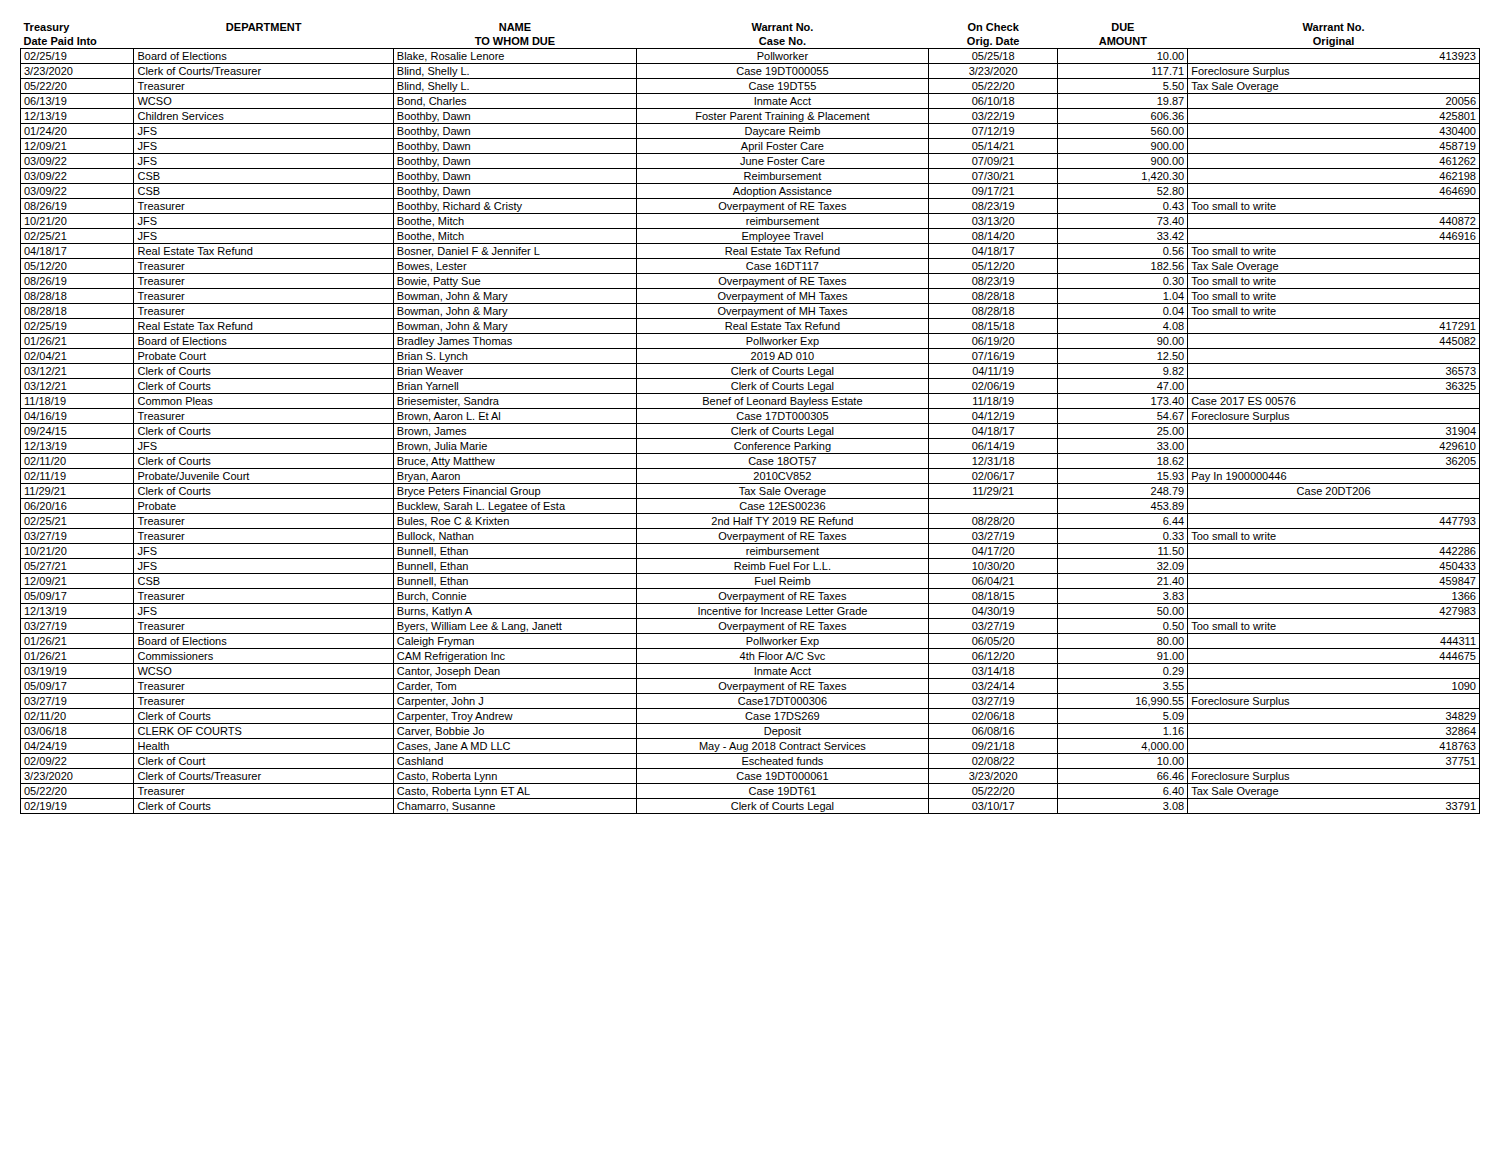| Treasury | DEPARTMENT | NAME | Warrant No. | On Check | DUE | Warrant No. |
| --- | --- | --- | --- | --- | --- | --- |
| Date Paid Into | | TO WHOM DUE | Case No. | Orig. Date | AMOUNT | Original |
| 02/25/19 | Board of Elections | Blake, Rosalie Lenore | Pollworker | 05/25/18 | 10.00 | 413923 |
| 3/23/2020 | Clerk of Courts/Treasurer | Blind, Shelly L. | Case 19DT000055 | 3/23/2020 | 117.71 | Foreclosure Surplus |
| 05/22/20 | Treasurer | Blind, Shelly L. | Case 19DT55 | 05/22/20 | 5.50 | Tax Sale Overage |
| 06/13/19 | WCSO | Bond, Charles | Inmate Acct | 06/10/18 | 19.87 | 20056 |
| 12/13/19 | Children Services | Boothby, Dawn | Foster Parent Training & Placement | 03/22/19 | 606.36 | 425801 |
| 01/24/20 | JFS | Boothby, Dawn | Daycare Reimb | 07/12/19 | 560.00 | 430400 |
| 12/09/21 | JFS | Boothby, Dawn | April Foster Care | 05/14/21 | 900.00 | 458719 |
| 03/09/22 | JFS | Boothby, Dawn | June Foster Care | 07/09/21 | 900.00 | 461262 |
| 03/09/22 | CSB | Boothby, Dawn | Reimbursement | 07/30/21 | 1,420.30 | 462198 |
| 03/09/22 | CSB | Boothby, Dawn | Adoption Assistance | 09/17/21 | 52.80 | 464690 |
| 08/26/19 | Treasurer | Boothby, Richard & Cristy | Overpayment of RE Taxes | 08/23/19 | 0.43 | Too small to write |
| 10/21/20 | JFS | Boothe, Mitch | reimbursement | 03/13/20 | 73.40 | 440872 |
| 02/25/21 | JFS | Boothe, Mitch | Employee Travel | 08/14/20 | 33.42 | 446916 |
| 04/18/17 | Real Estate Tax Refund | Bosner, Daniel F & Jennifer L | Real Estate Tax Refund | 04/18/17 | 0.56 | Too small to write |
| 05/12/20 | Treasurer | Bowes, Lester | Case 16DT117 | 05/12/20 | 182.56 | Tax Sale Overage |
| 08/26/19 | Treasurer | Bowie, Patty Sue | Overpayment of RE Taxes | 08/23/19 | 0.30 | Too small to write |
| 08/28/18 | Treasurer | Bowman, John & Mary | Overpayment of MH Taxes | 08/28/18 | 1.04 | Too small to write |
| 08/28/18 | Treasurer | Bowman, John & Mary | Overpayment of MH Taxes | 08/28/18 | 0.04 | Too small to write |
| 02/25/19 | Real Estate Tax Refund | Bowman, John & Mary | Real Estate Tax Refund | 08/15/18 | 4.08 | 417291 |
| 01/26/21 | Board of Elections | Bradley James Thomas | Pollworker Exp | 06/19/20 | 90.00 | 445082 |
| 02/04/21 | Probate Court | Brian S. Lynch | 2019 AD 010 | 07/16/19 | 12.50 | |
| 03/12/21 | Clerk of Courts | Brian Weaver | Clerk of Courts Legal | 04/11/19 | 9.82 | 36573 |
| 03/12/21 | Clerk of Courts | Brian Yarnell | Clerk of Courts Legal | 02/06/19 | 47.00 | 36325 |
| 11/18/19 | Common Pleas | Briesemister, Sandra | Benef of Leonard Bayless Estate | 11/18/19 | 173.40 | Case 2017 ES 00576 |
| 04/16/19 | Treasurer | Brown, Aaron L. Et Al | Case 17DT000305 | 04/12/19 | 54.67 | Foreclosure Surplus |
| 09/24/15 | Clerk of Courts | Brown, James | Clerk of Courts Legal | 04/18/17 | 25.00 | 31904 |
| 12/13/19 | JFS | Brown, Julia Marie | Conference Parking | 06/14/19 | 33.00 | 429610 |
| 02/11/20 | Clerk of Courts | Bruce, Atty Matthew | Case 18OT57 | 12/31/18 | 18.62 | 36205 |
| 02/11/19 | Probate/Juvenile Court | Bryan, Aaron | 2010CV852 | 02/06/17 | 15.93 | Pay In 1900000446 |
| 11/29/21 | Clerk of Courts | Bryce Peters Financial Group | Tax Sale Overage | 11/29/21 | 248.79 | Case 20DT206 |
| 06/20/16 | Probate | Bucklew, Sarah L. Legatee of Esta | Case 12ES00236 | | 453.89 | |
| 02/25/21 | Treasurer | Bules, Roe C & Krixten | 2nd Half TY 2019 RE Refund | 08/28/20 | 6.44 | 447793 |
| 03/27/19 | Treasurer | Bullock, Nathan | Overpayment of RE Taxes | 03/27/19 | 0.33 | Too small to write |
| 10/21/20 | JFS | Bunnell, Ethan | reimbursement | 04/17/20 | 11.50 | 442286 |
| 05/27/21 | JFS | Bunnell, Ethan | Reimb Fuel For L.L. | 10/30/20 | 32.09 | 450433 |
| 12/09/21 | CSB | Bunnell, Ethan | Fuel Reimb | 06/04/21 | 21.40 | 459847 |
| 05/09/17 | Treasurer | Burch, Connie | Overpayment of RE Taxes | 08/18/15 | 3.83 | 1366 |
| 12/13/19 | JFS | Burns, Katlyn A | Incentive for Increase Letter Grade | 04/30/19 | 50.00 | 427983 |
| 03/27/19 | Treasurer | Byers, William Lee & Lang, Janett | Overpayment of RE Taxes | 03/27/19 | 0.50 | Too small to write |
| 01/26/21 | Board of Elections | Caleigh Fryman | Pollworker Exp | 06/05/20 | 80.00 | 444311 |
| 01/26/21 | Commissioners | CAM Refrigeration Inc | 4th Floor A/C Svc | 06/12/20 | 91.00 | 444675 |
| 03/19/19 | WCSO | Cantor, Joseph Dean | Inmate Acct | 03/14/18 | 0.29 | |
| 05/09/17 | Treasurer | Carder, Tom | Overpayment of RE Taxes | 03/24/14 | 3.55 | 1090 |
| 03/27/19 | Treasurer | Carpenter, John J | Case17DT000306 | 03/27/19 | 16,990.55 | Foreclosure Surplus |
| 02/11/20 | Clerk of Courts | Carpenter, Troy Andrew | Case 17DS269 | 02/06/18 | 5.09 | 34829 |
| 03/06/18 | CLERK OF COURTS | Carver, Bobbie Jo | Deposit | 06/08/16 | 1.16 | 32864 |
| 04/24/19 | Health | Cases, Jane A MD LLC | May - Aug 2018 Contract Services | 09/21/18 | 4,000.00 | 418763 |
| 02/09/22 | Clerk of Court | Cashland | Escheated funds | 02/08/22 | 10.00 | 37751 |
| 3/23/2020 | Clerk of Courts/Treasurer | Casto, Roberta Lynn | Case 19DT000061 | 3/23/2020 | 66.46 | Foreclosure Surplus |
| 05/22/20 | Treasurer | Casto, Roberta Lynn ET AL | Case 19DT61 | 05/22/20 | 6.40 | Tax Sale Overage |
| 02/19/19 | Clerk of Courts | Chamarro, Susanne | Clerk of Courts Legal | 03/10/17 | 3.08 | 33791 |